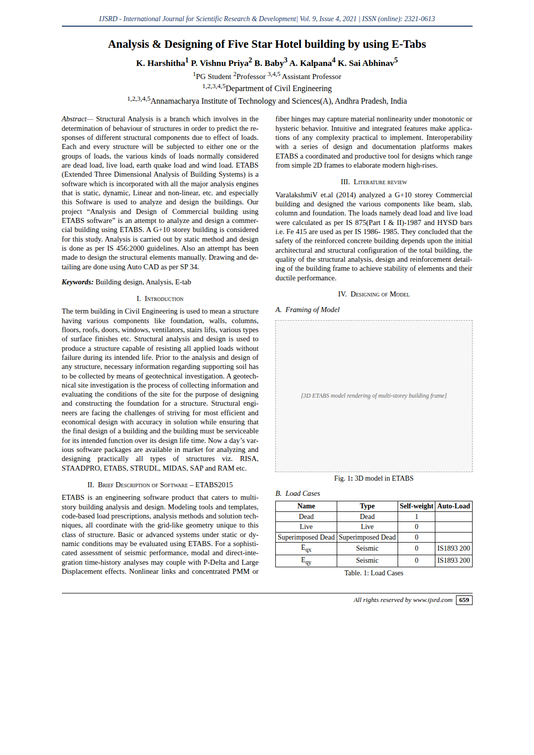IJSRD - International Journal for Scientific Research & Development| Vol. 9, Issue 4, 2021 | ISSN (online): 2321-0613
Analysis & Designing of Five Star Hotel building by using E-Tabs
K. Harshitha1 P. Vishnu Priya2 B. Baby3 A. Kalpana4 K. Sai Abhinav5
1PG Student 2Professor 3,4,5 Assistant Professor
1,2,3,4,5Department of Civil Engineering
1,2,3,4,5Annamacharya Institute of Technology and Sciences(A), Andhra Pradesh, India
Abstract— Structural Analysis is a branch which involves in the determination of behaviour of structures in order to predict the responses of different structural components due to effect of loads. Each and every structure will be subjected to either one or the groups of loads, the various kinds of loads normally considered are dead load, live load, earth quake load and wind load. ETABS (Extended Three Dimensional Analysis of Building Systems) is a software which is incorporated with all the major analysis engines that is static, dynamic, Linear and non-linear, etc. and especially this Software is used to analyze and design the buildings. Our project “Analysis and Design of Commercial building using ETABS software” is an attempt to analyze and design a commercial building using ETABS. A G+10 storey building is considered for this study. Analysis is carried out by static method and design is done as per IS 456:2000 guidelines. Also an attempt has been made to design the structural elements manually. Drawing and detailing are done using Auto CAD as per SP 34.
Keywords: Building design, Analysis, E-tab
I. Introduction
The term building in Civil Engineering is used to mean a structure having various components like foundation, walls, columns, floors, roofs, doors, windows, ventilators, stairs lifts, various types of surface finishes etc. Structural analysis and design is used to produce a structure capable of resisting all applied loads without failure during its intended life. Prior to the analysis and design of any structure, necessary information regarding supporting soil has to be collected by means of geotechnical investigation. A geotechnical site investigation is the process of collecting information and evaluating the conditions of the site for the purpose of designing and constructing the foundation for a structure. Structural engineers are facing the challenges of striving for most efficient and economical design with accuracy in solution while ensuring that the final design of a building and the building must be serviceable for its intended function over its design life time. Now a day’s various software packages are available in market for analyzing and designing practically all types of structures viz. RISA, STAADPRO, ETABS, STRUDL, MIDAS, SAP and RAM etc.
II. Brief Description of Software – ETABS2015
ETABS is an engineering software product that caters to multi-story building analysis and design. Modeling tools and templates, code-based load prescriptions, analysis methods and solution techniques, all coordinate with the grid-like geometry unique to this class of structure. Basic or advanced systems under static or dynamic conditions may be evaluated using ETABS. For a sophisticated assessment of seismic performance, modal and direct-integration time-history analyses may couple with P-Delta and Large Displacement effects. Nonlinear links and concentrated PMM or fiber hinges may capture material nonlinearity under monotonic or hysteric behavior. Intuitive and integrated features make applications of any complexity practical to implement. Interoperability with a series of design and documentation platforms makes ETABS a coordinated and productive tool for designs which range from simple 2D frames to elaborate modern high-rises.
III. Literature review
VaralakshmiV et.al (2014) analyzed a G+10 storey Commercial building and designed the various components like beam, slab, column and foundation. The loads namely dead load and live load were calculated as per IS 875(Part I & II)-1987 and HYSD bars i.e. Fe 415 are used as per IS 1986- 1985. They concluded that the safety of the reinforced concrete building depends upon the initial architectural and structural configuration of the total building, the quality of the structural analysis, design and reinforcement detailing of the building frame to achieve stability of elements and their ductile performance.
IV. Designing of Model
A. Framing of Model
[3D ETABS model rendering of multi-storey building frame]
Fig. 1: 3D model in ETABS
B. Load Cases
| Name | Type | Self-weight | Auto-Load |
| --- | --- | --- | --- |
| Dead | Dead | 1 | |
| Live | Live | 0 | |
| Superimposed Dead | Superimposed Dead | 0 | |
| E qx | Seismic | 0 | IS1893 200 |
| E qy | Seismic | 0 | IS1893 200 |
Table. 1: Load Cases
All rights reserved by www.ijsrd.com 659